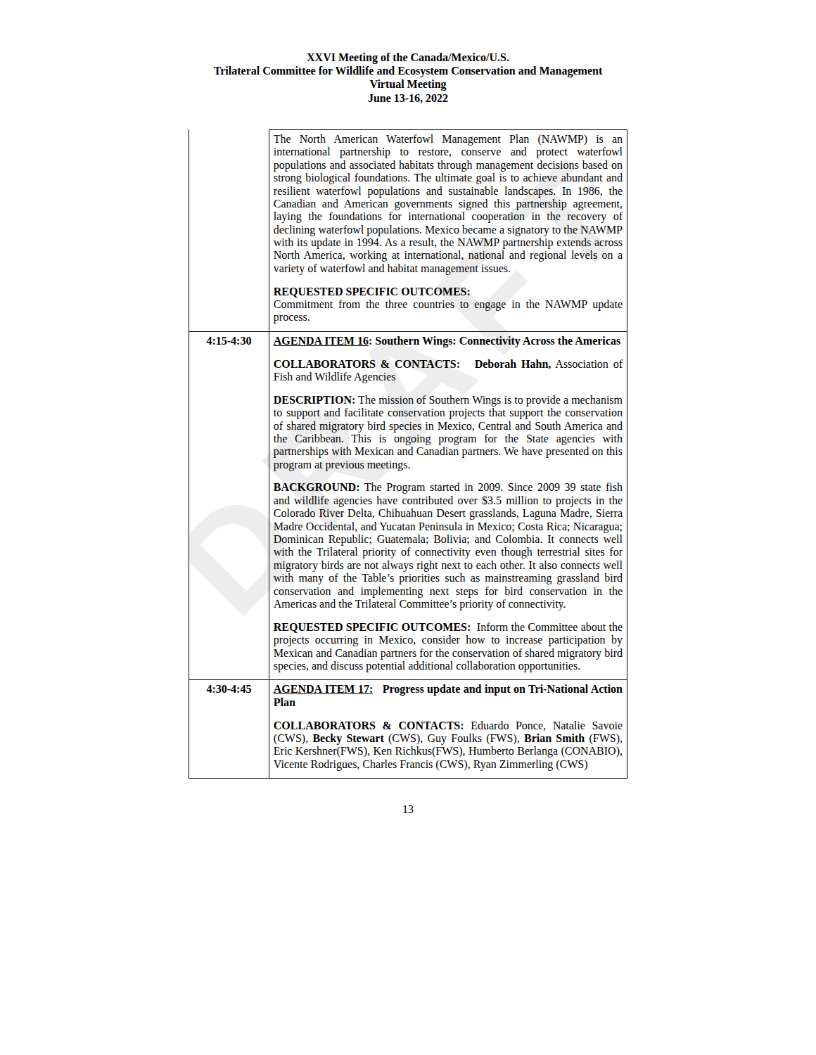DRAFT
XXVI Meeting of the Canada/Mexico/U.S.
Trilateral Committee for Wildlife and Ecosystem Conservation and Management
Virtual Meeting
June 13-16, 2022
| | The North American Waterfowl Management Plan (NAWMP) is an international partnership to restore, conserve and protect waterfowl populations and associated habitats through management decisions based on strong biological foundations. The ultimate goal is to achieve abundant and resilient waterfowl populations and sustainable landscapes. In 1986, the Canadian and American governments signed this partnership agreement, laying the foundations for international cooperation in the recovery of declining waterfowl populations. Mexico became a signatory to the NAWMP with its update in 1994. As a result, the NAWMP partnership extends across North America, working at international, national and regional levels on a variety of waterfowl and habitat management issues. REQUESTED SPECIFIC OUTCOMES: Commitment from the three countries to engage in the NAWMP update process. |
| 4:15-4:30 | AGENDA ITEM 16 : Southern Wings: Connectivity Across the Americas COLLABORATORS & CONTACTS: Deborah Hahn, Association of Fish and Wildlife Agencies DESCRIPTION: The mission of Southern Wings is to provide a mechanism to support and facilitate conservation projects that support the conservation of shared migratory bird species in Mexico, Central and South America and the Caribbean. This is ongoing program for the State agencies with partnerships with Mexican and Canadian partners. We have presented on this program at previous meetings. BACKGROUND: The Program started in 2009. Since 2009 39 state fish and wildlife agencies have contributed over $3.5 million to projects in the Colorado River Delta, Chihuahuan Desert grasslands, Laguna Madre, Sierra Madre Occidental, and Yucatan Peninsula in Mexico; Costa Rica; Nicaragua; Dominican Republic; Guatemala; Bolivia; and Colombia. It connects well with the Trilateral priority of connectivity even though terrestrial sites for migratory birds are not always right next to each other. It also connects well with many of the Table’s priorities such as mainstreaming grassland bird conservation and implementing next steps for bird conservation in the Americas and the Trilateral Committee’s priority of connectivity. REQUESTED SPECIFIC OUTCOMES: Inform the Committee about the projects occurring in Mexico, consider how to increase participation by Mexican and Canadian partners for the conservation of shared migratory bird species, and discuss potential additional collaboration opportunities. |
| 4:30-4:45 | AGENDA ITEM 17: Progress update and input on Tri-National Action Plan COLLABORATORS & CONTACTS: Eduardo Ponce, Natalie Savoie (CWS), Becky Stewart (CWS), Guy Foulks (FWS), Brian Smith (FWS), Eric Kershner(FWS), Ken Richkus(FWS), Humberto Berlanga (CONABIO), Vicente Rodrigues, Charles Francis (CWS), Ryan Zimmerling (CWS) |
13